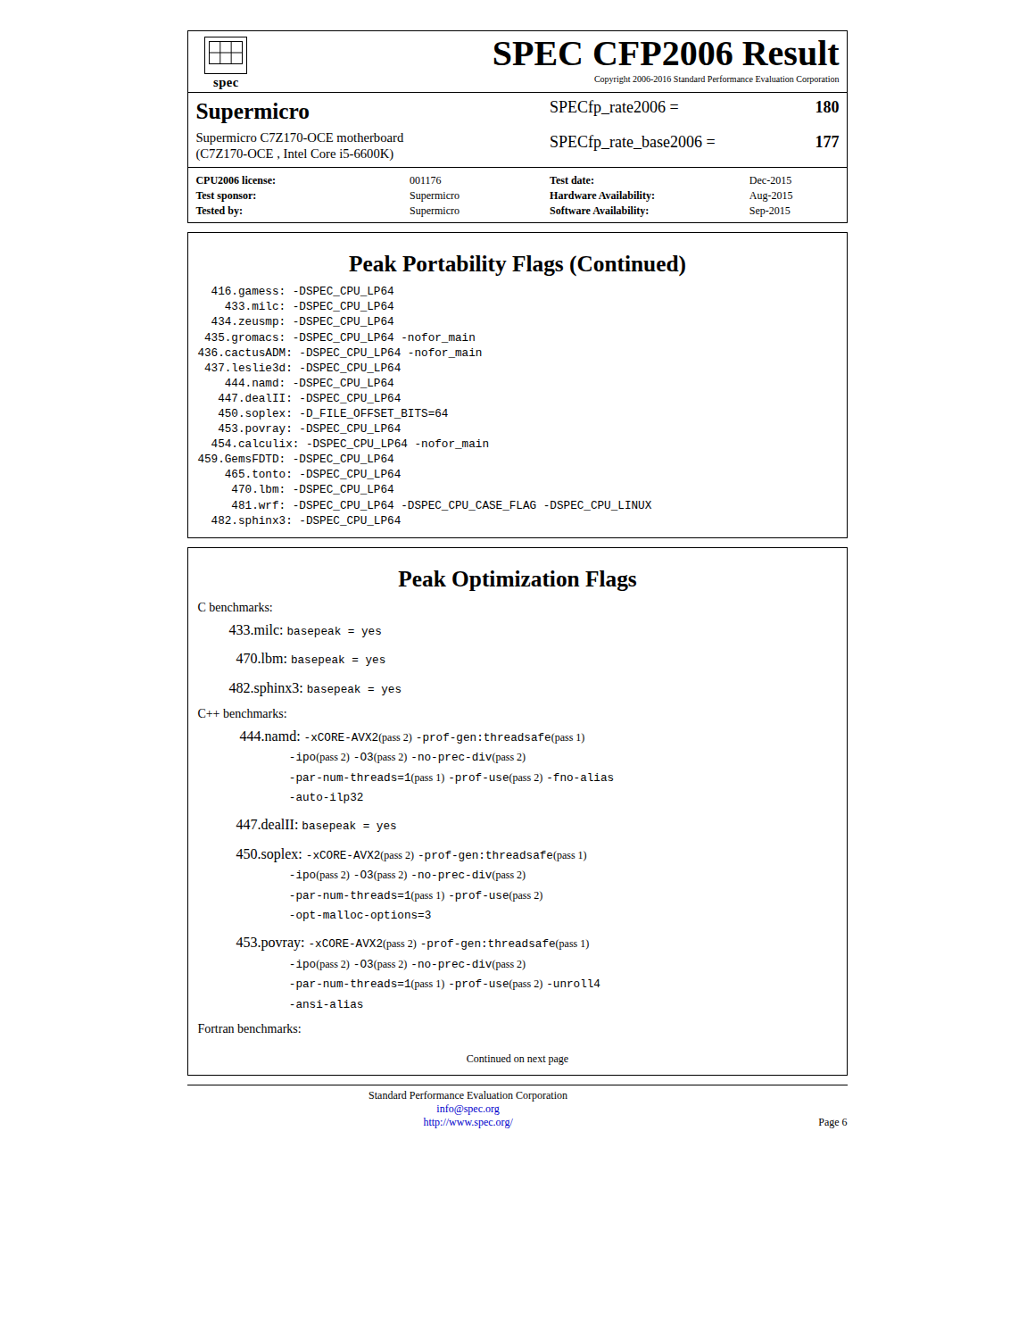spec
SPEC CFP2006 Result
Copyright 2006-2016 Standard Performance Evaluation Corporation
Supermicro
Supermicro C7Z170-OCE motherboard
(C7Z170-OCE , Intel Core i5-6600K)
SPECfp_rate2006 = 180
SPECfp_rate_base2006 = 177
| CPU2006 license: | 001176 |
| Test sponsor: | Supermicro |
| Tested by: | Supermicro |
| Test date: | Dec-2015 |
| Hardware Availability: | Aug-2015 |
| Software Availability: | Sep-2015 |
Peak Portability Flags (Continued)
416.gamess: -DSPEC_CPU_LP64 433.milc: -DSPEC_CPU_LP64 434.zeusmp: -DSPEC_CPU_LP64 435.gromacs: -DSPEC_CPU_LP64 -nofor_main 436.cactusADM: -DSPEC_CPU_LP64 -nofor_main 437.leslie3d: -DSPEC_CPU_LP64 444.namd: -DSPEC_CPU_LP64 447.dealII: -DSPEC_CPU_LP64 450.soplex: -D_FILE_OFFSET_BITS=64 453.povray: -DSPEC_CPU_LP64 454.calculix: -DSPEC_CPU_LP64 -nofor_main 459.GemsFDTD: -DSPEC_CPU_LP64 465.tonto: -DSPEC_CPU_LP64 470.lbm: -DSPEC_CPU_LP64 481.wrf: -DSPEC_CPU_LP64 -DSPEC_CPU_CASE_FLAG -DSPEC_CPU_LINUX 482.sphinx3: -DSPEC_CPU_LP64
Peak Optimization Flags
C benchmarks:
433.milc: basepeak = yes
470.lbm: basepeak = yes
482.sphinx3: basepeak = yes
C++ benchmarks:
444.namd: -xCORE-AVX2(pass 2) -prof-gen:threadsafe(pass 1)
-ipo(pass 2) -O3(pass 2) -no-prec-div(pass 2)
-par-num-threads=1(pass 1) -prof-use(pass 2) -fno-alias
-auto-ilp32
447.dealII: basepeak = yes
450.soplex: -xCORE-AVX2(pass 2) -prof-gen:threadsafe(pass 1)
-ipo(pass 2) -O3(pass 2) -no-prec-div(pass 2)
-par-num-threads=1(pass 1) -prof-use(pass 2)
-opt-malloc-options=3
453.povray: -xCORE-AVX2(pass 2) -prof-gen:threadsafe(pass 1)
-ipo(pass 2) -O3(pass 2) -no-prec-div(pass 2)
-par-num-threads=1(pass 1) -prof-use(pass 2) -unroll4
-ansi-alias
Fortran benchmarks:
Continued on next page
Standard Performance Evaluation Corporation
info@spec.org
http://www.spec.org/
Page 6